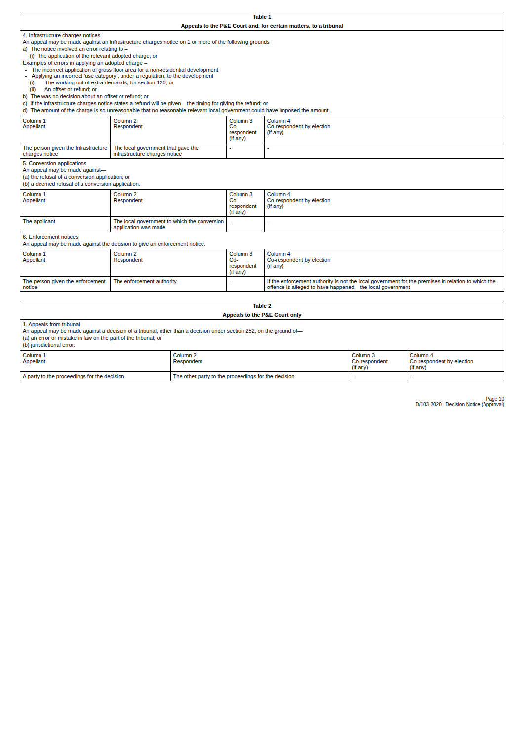| Table 1 |
| Appeals to the P&E Court and, for certain matters, to a tribunal |
| 4. Infrastructure charges notices An appeal may be made against an infrastructure charges notice on 1 or more of the following grounds a) The notice involved an error relating to – (i) The application of the relevant adopted charge; or Examples of errors in applying an adopted charge – The incorrect application of gross floor area for a non-residential development Applying an incorrect ‘use category’, under a regulation, to the development (i) The working out of extra demands, for section 120; or (ii) An offset or refund; or b) The was no decision about an offset or refund; or c) If the infrastructure charges notice states a refund will be given – the timing for giving the refund; or d) The amount of the charge is so unreasonable that no reasonable relevant local government could have imposed the amount. |
| Column 1 Appellant | Column 2 Respondent | Column 3 Co-respondent (if any) | Column 4 Co-respondent by election (if any) |
| The person given the Infrastructure charges notice | The local government that gave the infrastructure charges notice | - | - |
| 5. Conversion applications An appeal may be made against— (a) the refusal of a conversion application; or (b) a deemed refusal of a conversion application. |
| Column 1 Appellant | Column 2 Respondent | Column 3 Co-respondent (if any) | Column 4 Co-respondent by election (if any) |
| The applicant | The local government to which the conversion application was made | - | - |
| 6. Enforcement notices An appeal may be made against the decision to give an enforcement notice. |
| Column 1 Appellant | Column 2 Respondent | Column 3 Co-respondent (if any) | Column 4 Co-respondent by election (if any) |
| The person given the enforcement notice | The enforcement authority | - | If the enforcement authority is not the local government for the premises in relation to which the offence is alleged to have happened—the local government |
| Table 2 |
| Appeals to the P&E Court only |
| 1. Appeals from tribunal An appeal may be made against a decision of a tribunal, other than a decision under section 252, on the ground of— (a) an error or mistake in law on the part of the tribunal; or (b) jurisdictional error. |
| Column 1 Appellant | Column 2 Respondent | Column 3 Co-respondent (if any) | Column 4 Co-respondent by election (if any) |
| A party to the proceedings for the decision | The other party to the proceedings for the decision | - | - |
Page 10
D/103-2020 - Decision Notice (Approval)